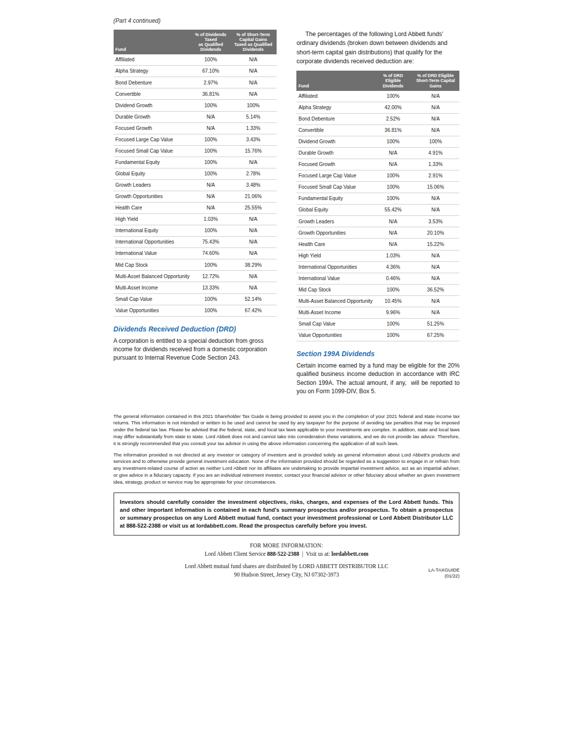(Part 4 continued)
| Fund | % of Dividends Taxed as Qualified Dividends | % of Short-Term Capital Gains Taxed as Qualified Dividends |
| --- | --- | --- |
| Affiliated | 100% | N/A |
| Alpha Strategy | 67.10% | N/A |
| Bond Debenture | 2.97% | N/A |
| Convertible | 36.81% | N/A |
| Dividend Growth | 100% | 100% |
| Durable Growth | N/A | 5.14% |
| Focused Growth | N/A | 1.33% |
| Focused Large Cap Value | 100% | 3.43% |
| Focused Small Cap Value | 100% | 15.76% |
| Fundamental Equity | 100% | N/A |
| Global Equity | 100% | 2.78% |
| Growth Leaders | N/A | 3.48% |
| Growth Opportunities | N/A | 21.06% |
| Health Care | N/A | 25.55% |
| High Yield | 1.03% | N/A |
| International Equity | 100% | N/A |
| International Opportunities | 75.43% | N/A |
| International Value | 74.60% | N/A |
| Mid Cap Stock | 100% | 38.29% |
| Multi-Asset Balanced Opportunity | 12.72% | N/A |
| Multi-Asset Income | 13.33% | N/A |
| Small Cap Value | 100% | 52.14% |
| Value Opportunities | 100% | 67.42% |
Dividends Received Deduction (DRD)
A corporation is entitled to a special deduction from gross income for dividends received from a domestic corporation pursuant to Internal Revenue Code Section 243.
The percentages of the following Lord Abbett funds' ordinary dividends (broken down between dividends and short-term capital gain distributions) that qualify for the corporate dividends received deduction are:
| Fund | % of DRD Eligible Dividends | % of DRD Eligible Short-Term Capital Gains |
| --- | --- | --- |
| Affiliated | 100% | N/A |
| Alpha Strategy | 42.00% | N/A |
| Bond Debenture | 2.52% | N/A |
| Convertible | 36.81% | N/A |
| Dividend Growth | 100% | 100% |
| Durable Growth | N/A | 4.91% |
| Focused Growth | N/A | 1.33% |
| Focused Large Cap Value | 100% | 2.91% |
| Focused Small Cap Value | 100% | 15.06% |
| Fundamental Equity | 100% | N/A |
| Global Equity | 55.42% | N/A |
| Growth Leaders | N/A | 3.53% |
| Growth Opportunities | N/A | 20.10% |
| Health Care | N/A | 15.22% |
| High Yield | 1.03% | N/A |
| International Opportunities | 4.36% | N/A |
| International Value | 0.46% | N/A |
| Mid Cap Stock | 100% | 36.52% |
| Multi-Asset Balanced Opportunity | 10.45% | N/A |
| Multi-Asset Income | 9.96% | N/A |
| Small Cap Value | 100% | 51.25% |
| Value Opportunities | 100% | 67.25% |
Section 199A Dividends
Certain income earned by a fund may be eligible for the 20% qualified business income deduction in accordance with IRC Section 199A. The actual amount, if any, will be reported to you on Form 1099-DIV, Box 5.
The general information contained in this 2021 Shareholder Tax Guide is being provided to assist you in the completion of your 2021 federal and state income tax returns. This information is not intended or written to be used and cannot be used by any taxpayer for the purpose of avoiding tax penalties that may be imposed under the federal tax law. Please be advised that the federal, state, and local tax laws applicable to your investments are complex. In addition, state and local laws may differ substantially from state to state. Lord Abbett does not and cannot take into consideration these variations, and we do not provide tax advice. Therefore, it is strongly recommended that you consult your tax advisor in using the above information concerning the application of all such laws.
The information provided is not directed at any investor or category of investors and is provided solely as general information about Lord Abbett's products and services and to otherwise provide general investment education. None of the information provided should be regarded as a suggestion to engage in or refrain from any investment-related course of action as neither Lord Abbett nor its affiliates are undertaking to provide impartial investment advice, act as an impartial adviser, or give advice in a fiduciary capacity. If you are an individual retirement investor, contact your financial advisor or other fiduciary about whether an given investment idea, strategy, product or service may be appropriate for your circumstances.
Investors should carefully consider the investment objectives, risks, charges, and expenses of the Lord Abbett funds. This and other important information is contained in each fund's summary prospectus and/or prospectus. To obtain a prospectus or summary prospectus on any Lord Abbett mutual fund, contact your investment professional or Lord Abbett Distributor LLC at 888-522-2388 or visit us at lordabbett.com. Read the prospectus carefully before you invest.
FOR MORE INFORMATION:
Lord Abbett Client Service 888-522-2388 | Visit us at: lordabbett.com
Lord Abbett mutual fund shares are distributed by LORD ABBETT DISTRIBUTOR LLC
90 Hudson Street, Jersey City, NJ 07302-3973
LA-TAXGUIDE
(01/22)